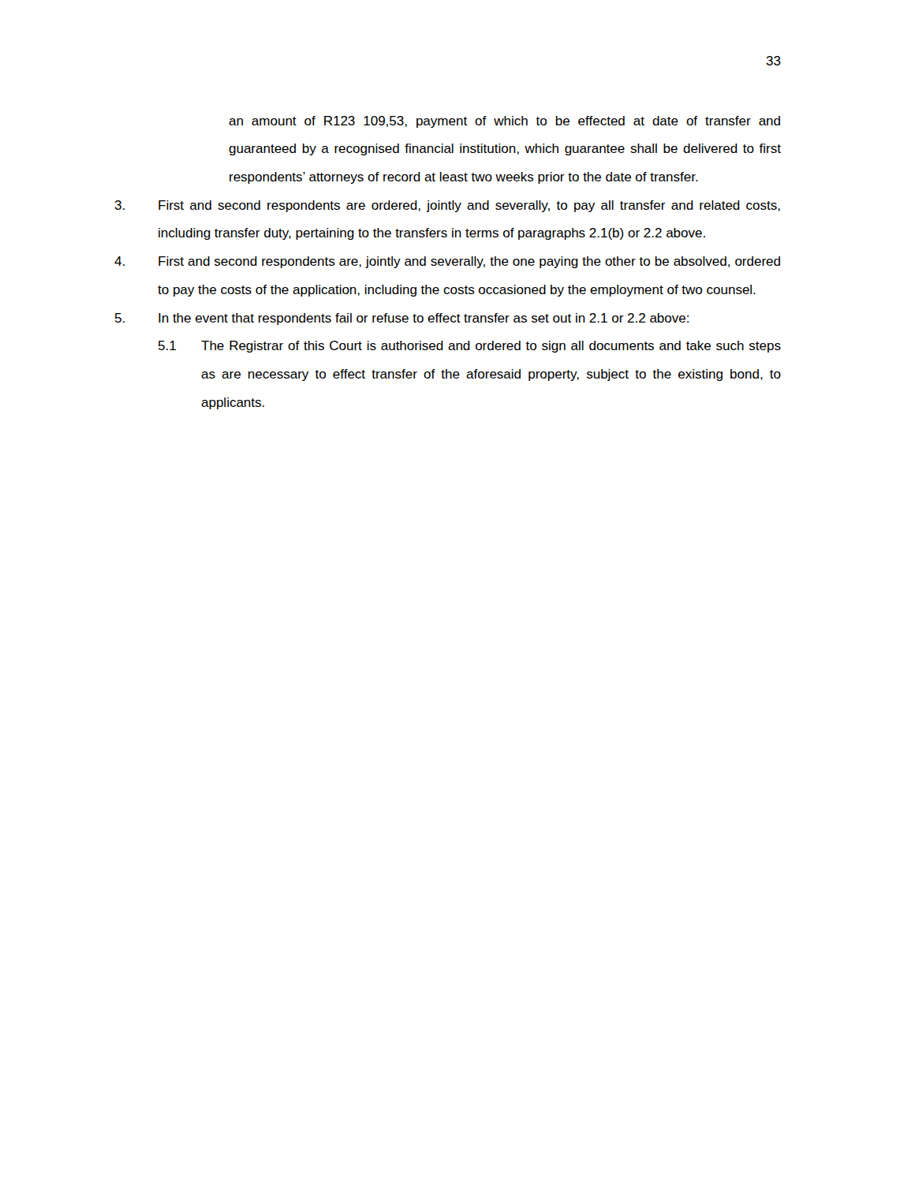33
an amount of R123 109,53, payment of which to be effected at date of transfer and guaranteed by a recognised financial institution, which guarantee shall be delivered to first respondents’ attorneys of record at least two weeks prior to the date of transfer.
3. First and second respondents are ordered, jointly and severally, to pay all transfer and related costs, including transfer duty, pertaining to the transfers in terms of paragraphs 2.1(b) or 2.2 above.
4. First and second respondents are, jointly and severally, the one paying the other to be absolved, ordered to pay the costs of the application, including the costs occasioned by the employment of two counsel.
5. In the event that respondents fail or refuse to effect transfer as set out in 2.1 or 2.2 above:
5.1 The Registrar of this Court is authorised and ordered to sign all documents and take such steps as are necessary to effect transfer of the aforesaid property, subject to the existing bond, to applicants.